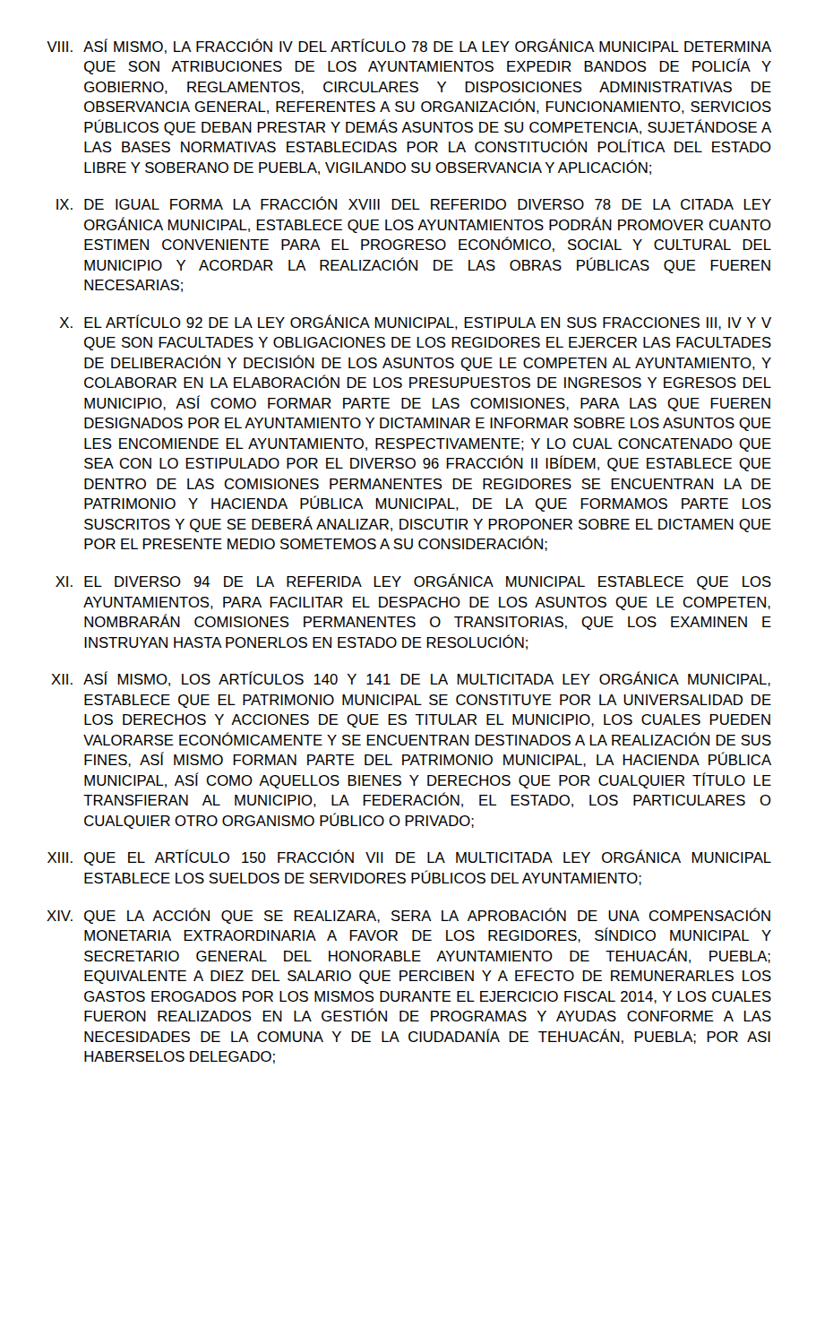ASÍ MISMO, LA FRACCIÓN IV DEL ARTÍCULO 78 DE LA LEY ORGÁNICA MUNICIPAL DETERMINA QUE SON ATRIBUCIONES DE LOS AYUNTAMIENTOS EXPEDIR BANDOS DE POLICÍA Y GOBIERNO, REGLAMENTOS, CIRCULARES Y DISPOSICIONES ADMINISTRATIVAS DE OBSERVANCIA GENERAL, REFERENTES A SU ORGANIZACIÓN, FUNCIONAMIENTO, SERVICIOS PÚBLICOS QUE DEBAN PRESTAR Y DEMÁS ASUNTOS DE SU COMPETENCIA, SUJETÁNDOSE A LAS BASES NORMATIVAS ESTABLECIDAS POR LA CONSTITUCIÓN POLÍTICA DEL ESTADO LIBRE Y SOBERANO DE PUEBLA, VIGILANDO SU OBSERVANCIA Y APLICACIÓN;
DE IGUAL FORMA LA FRACCIÓN XVIII DEL REFERIDO DIVERSO 78 DE LA CITADA LEY ORGÁNICA MUNICIPAL, ESTABLECE QUE LOS AYUNTAMIENTOS PODRÁN PROMOVER CUANTO ESTIMEN CONVENIENTE PARA EL PROGRESO ECONÓMICO, SOCIAL Y CULTURAL DEL MUNICIPIO Y ACORDAR LA REALIZACIÓN DE LAS OBRAS PÚBLICAS QUE FUEREN NECESARIAS;
EL ARTÍCULO 92 DE LA LEY ORGÁNICA MUNICIPAL, ESTIPULA EN SUS FRACCIONES III, IV Y V QUE SON FACULTADES Y OBLIGACIONES DE LOS REGIDORES EL EJERCER LAS FACULTADES DE DELIBERACIÓN Y DECISIÓN DE LOS ASUNTOS QUE LE COMPETEN AL AYUNTAMIENTO, Y COLABORAR EN LA ELABORACIÓN DE LOS PRESUPUESTOS DE INGRESOS Y EGRESOS DEL MUNICIPIO, ASÍ COMO FORMAR PARTE DE LAS COMISIONES, PARA LAS QUE FUEREN DESIGNADOS POR EL AYUNTAMIENTO Y DICTAMINAR E INFORMAR SOBRE LOS ASUNTOS QUE LES ENCOMIENDE EL AYUNTAMIENTO, RESPECTIVAMENTE; Y LO CUAL CONCATENADO QUE SEA CON LO ESTIPULADO POR EL DIVERSO 96 FRACCIÓN II IBÍDEM, QUE ESTABLECE QUE DENTRO DE LAS COMISIONES PERMANENTES DE REGIDORES SE ENCUENTRAN LA DE PATRIMONIO Y HACIENDA PÚBLICA MUNICIPAL, DE LA QUE FORMAMOS PARTE LOS SUSCRITOS Y QUE SE DEBERÁ ANALIZAR, DISCUTIR Y PROPONER SOBRE EL DICTAMEN QUE POR EL PRESENTE MEDIO SOMETEMOS A SU CONSIDERACIÓN;
EL DIVERSO 94 DE LA REFERIDA LEY ORGÁNICA MUNICIPAL ESTABLECE QUE LOS AYUNTAMIENTOS, PARA FACILITAR EL DESPACHO DE LOS ASUNTOS QUE LE COMPETEN, NOMBRARÁN COMISIONES PERMANENTES O TRANSITORIAS, QUE LOS EXAMINEN E INSTRUYAN HASTA PONERLOS EN ESTADO DE RESOLUCIÓN;
ASÍ MISMO, LOS ARTÍCULOS 140 Y 141 DE LA MULTICITADA LEY ORGÁNICA MUNICIPAL, ESTABLECE QUE EL PATRIMONIO MUNICIPAL SE CONSTITUYE POR LA UNIVERSALIDAD DE LOS DERECHOS Y ACCIONES DE QUE ES TITULAR EL MUNICIPIO, LOS CUALES PUEDEN VALORARSE ECONÓMICAMENTE Y SE ENCUENTRAN DESTINADOS A LA REALIZACIÓN DE SUS FINES, ASÍ MISMO FORMAN PARTE DEL PATRIMONIO MUNICIPAL, LA HACIENDA PÚBLICA MUNICIPAL, ASÍ COMO AQUELLOS BIENES Y DERECHOS QUE POR CUALQUIER TÍTULO LE TRANSFIERAN AL MUNICIPIO, LA FEDERACIÓN, EL ESTADO, LOS PARTICULARES O CUALQUIER OTRO ORGANISMO PÚBLICO O PRIVADO;
QUE EL ARTÍCULO 150 FRACCIÓN VII DE LA MULTICITADA LEY ORGÁNICA MUNICIPAL ESTABLECE LOS SUELDOS DE SERVIDORES PÚBLICOS DEL AYUNTAMIENTO;
QUE LA ACCIÓN QUE SE REALIZARA, SERA LA APROBACIÓN DE UNA COMPENSACIÓN MONETARIA EXTRAORDINARIA A FAVOR DE LOS REGIDORES, SÍNDICO MUNICIPAL Y SECRETARIO GENERAL DEL HONORABLE AYUNTAMIENTO DE TEHUACÁN, PUEBLA; EQUIVALENTE A DIEZ DEL SALARIO QUE PERCIBEN Y A EFECTO DE REMUNERARLES LOS GASTOS EROGADOS POR LOS MISMOS DURANTE EL EJERCICIO FISCAL 2014, Y LOS CUALES FUERON REALIZADOS EN LA GESTIÓN DE PROGRAMAS Y AYUDAS CONFORME A LAS NECESIDADES DE LA COMUNA Y DE LA CIUDADANÍA DE TEHUACÁN, PUEBLA; POR ASI HABERSELOS DELEGADO;